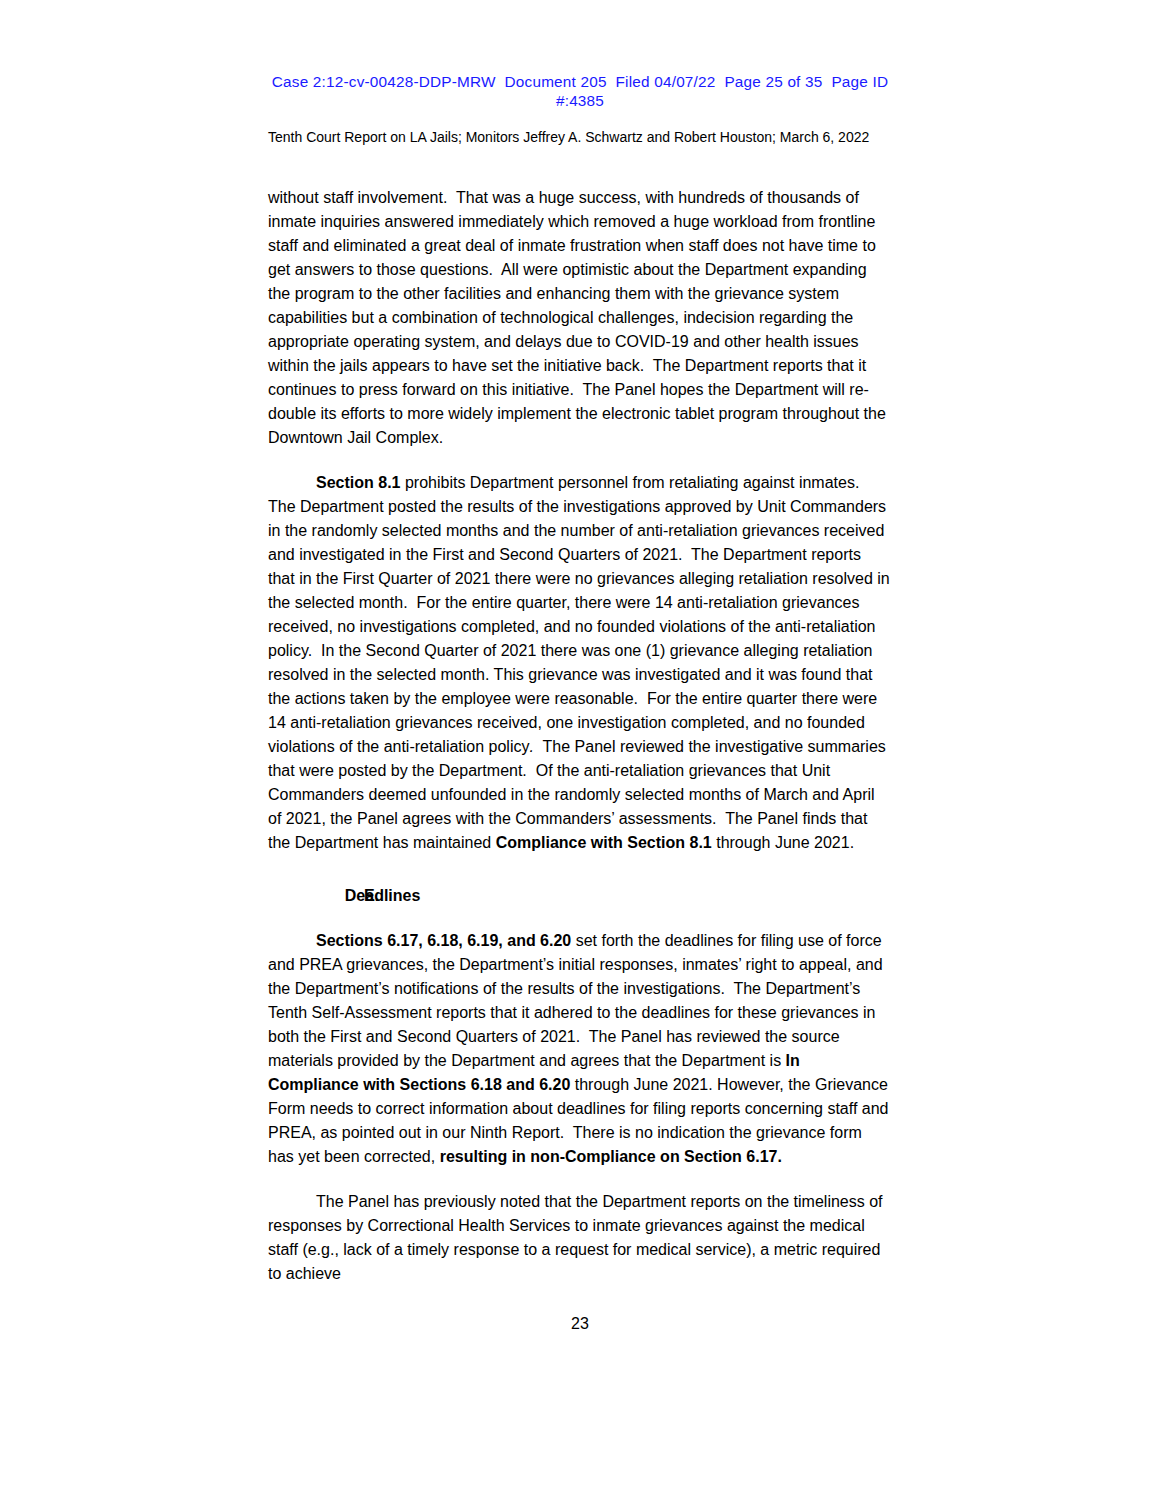Case 2:12-cv-00428-DDP-MRW Document 205 Filed 04/07/22 Page 25 of 35 Page ID #:4385
Tenth Court Report on LA Jails; Monitors Jeffrey A. Schwartz and Robert Houston; March 6, 2022
without staff involvement. That was a huge success, with hundreds of thousands of inmate inquiries answered immediately which removed a huge workload from frontline staff and eliminated a great deal of inmate frustration when staff does not have time to get answers to those questions. All were optimistic about the Department expanding the program to the other facilities and enhancing them with the grievance system capabilities but a combination of technological challenges, indecision regarding the appropriate operating system, and delays due to COVID-19 and other health issues within the jails appears to have set the initiative back. The Department reports that it continues to press forward on this initiative. The Panel hopes the Department will re-double its efforts to more widely implement the electronic tablet program throughout the Downtown Jail Complex.
Section 8.1 prohibits Department personnel from retaliating against inmates. The Department posted the results of the investigations approved by Unit Commanders in the randomly selected months and the number of anti-retaliation grievances received and investigated in the First and Second Quarters of 2021. The Department reports that in the First Quarter of 2021 there were no grievances alleging retaliation resolved in the selected month. For the entire quarter, there were 14 anti-retaliation grievances received, no investigations completed, and no founded violations of the anti-retaliation policy. In the Second Quarter of 2021 there was one (1) grievance alleging retaliation resolved in the selected month. This grievance was investigated and it was found that the actions taken by the employee were reasonable. For the entire quarter there were 14 anti-retaliation grievances received, one investigation completed, and no founded violations of the anti-retaliation policy. The Panel reviewed the investigative summaries that were posted by the Department. Of the anti-retaliation grievances that Unit Commanders deemed unfounded in the randomly selected months of March and April of 2021, the Panel agrees with the Commanders’ assessments. The Panel finds that the Department has maintained Compliance with Section 8.1 through June 2021.
E. Deadlines
Sections 6.17, 6.18, 6.19, and 6.20 set forth the deadlines for filing use of force and PREA grievances, the Department’s initial responses, inmates’ right to appeal, and the Department’s notifications of the results of the investigations. The Department’s Tenth Self-Assessment reports that it adhered to the deadlines for these grievances in both the First and Second Quarters of 2021. The Panel has reviewed the source materials provided by the Department and agrees that the Department is In Compliance with Sections 6.18 and 6.20 through June 2021. However, the Grievance Form needs to correct information about deadlines for filing reports concerning staff and PREA, as pointed out in our Ninth Report. There is no indication the grievance form has yet been corrected, resulting in non-Compliance on Section 6.17.
The Panel has previously noted that the Department reports on the timeliness of responses by Correctional Health Services to inmate grievances against the medical staff (e.g., lack of a timely response to a request for medical service), a metric required to achieve
23